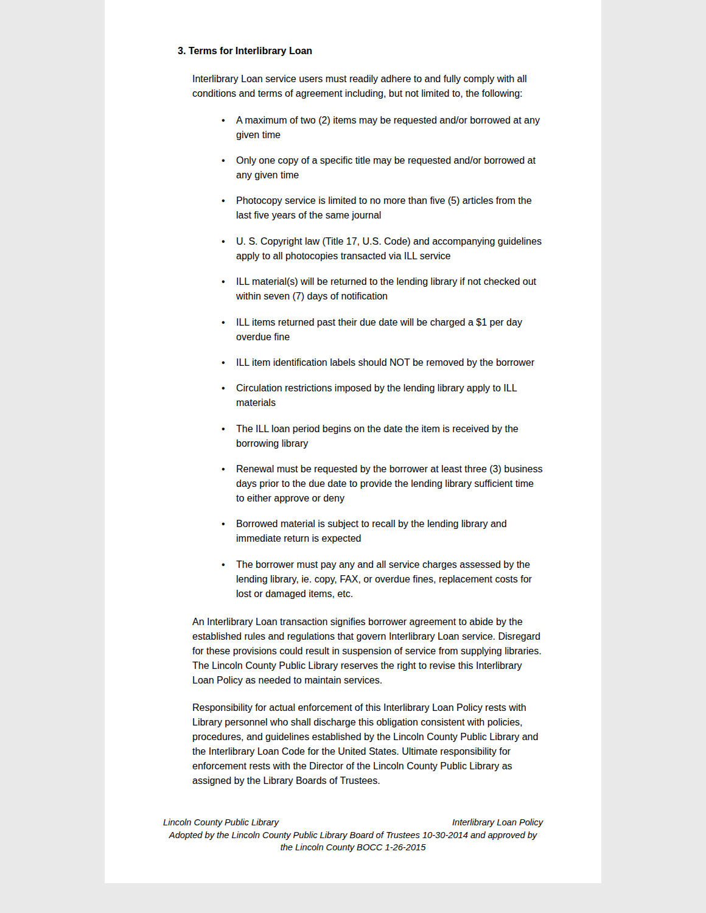3. Terms for Interlibrary Loan
Interlibrary Loan service users must readily adhere to and fully comply with all conditions and terms of agreement including, but not limited to, the following:
A maximum of two (2) items may be requested and/or borrowed at any given time
Only one copy of a specific title may be requested and/or borrowed at any given time
Photocopy service is limited to no more than five (5) articles from the last five years of the same journal
U. S. Copyright law (Title 17, U.S. Code) and accompanying guidelines apply to all photocopies transacted via ILL service
ILL material(s) will be returned to the lending library if not checked out within seven (7) days of notification
ILL items returned past their due date will be charged a $1 per day overdue fine
ILL item identification labels should NOT be removed by the borrower
Circulation restrictions imposed by the lending library apply to ILL materials
The ILL loan period begins on the date the item is received by the borrowing library
Renewal must be requested by the borrower at least three (3) business days prior to the due date to provide the lending library sufficient time to either approve or deny
Borrowed material is subject to recall by the lending library and immediate return is expected
The borrower must pay any and all service charges assessed by the lending library, ie. copy, FAX, or overdue fines, replacement costs for lost or damaged items, etc.
An Interlibrary Loan transaction signifies borrower agreement to abide by the established rules and regulations that govern Interlibrary Loan service. Disregard for these provisions could result in suspension of service from supplying libraries. The Lincoln County Public Library reserves the right to revise this Interlibrary Loan Policy as needed to maintain services.
Responsibility for actual enforcement of this Interlibrary Loan Policy rests with Library personnel who shall discharge this obligation consistent with policies, procedures, and guidelines established by the Lincoln County Public Library and the Interlibrary Loan Code for the United States. Ultimate responsibility for enforcement rests with the Director of the Lincoln County Public Library as assigned by the Library Boards of Trustees.
Lincoln County Public Library Interlibrary Loan Policy
Adopted by the Lincoln County Public Library Board of Trustees 10-30-2014 and approved by the Lincoln County BOCC 1-26-2015